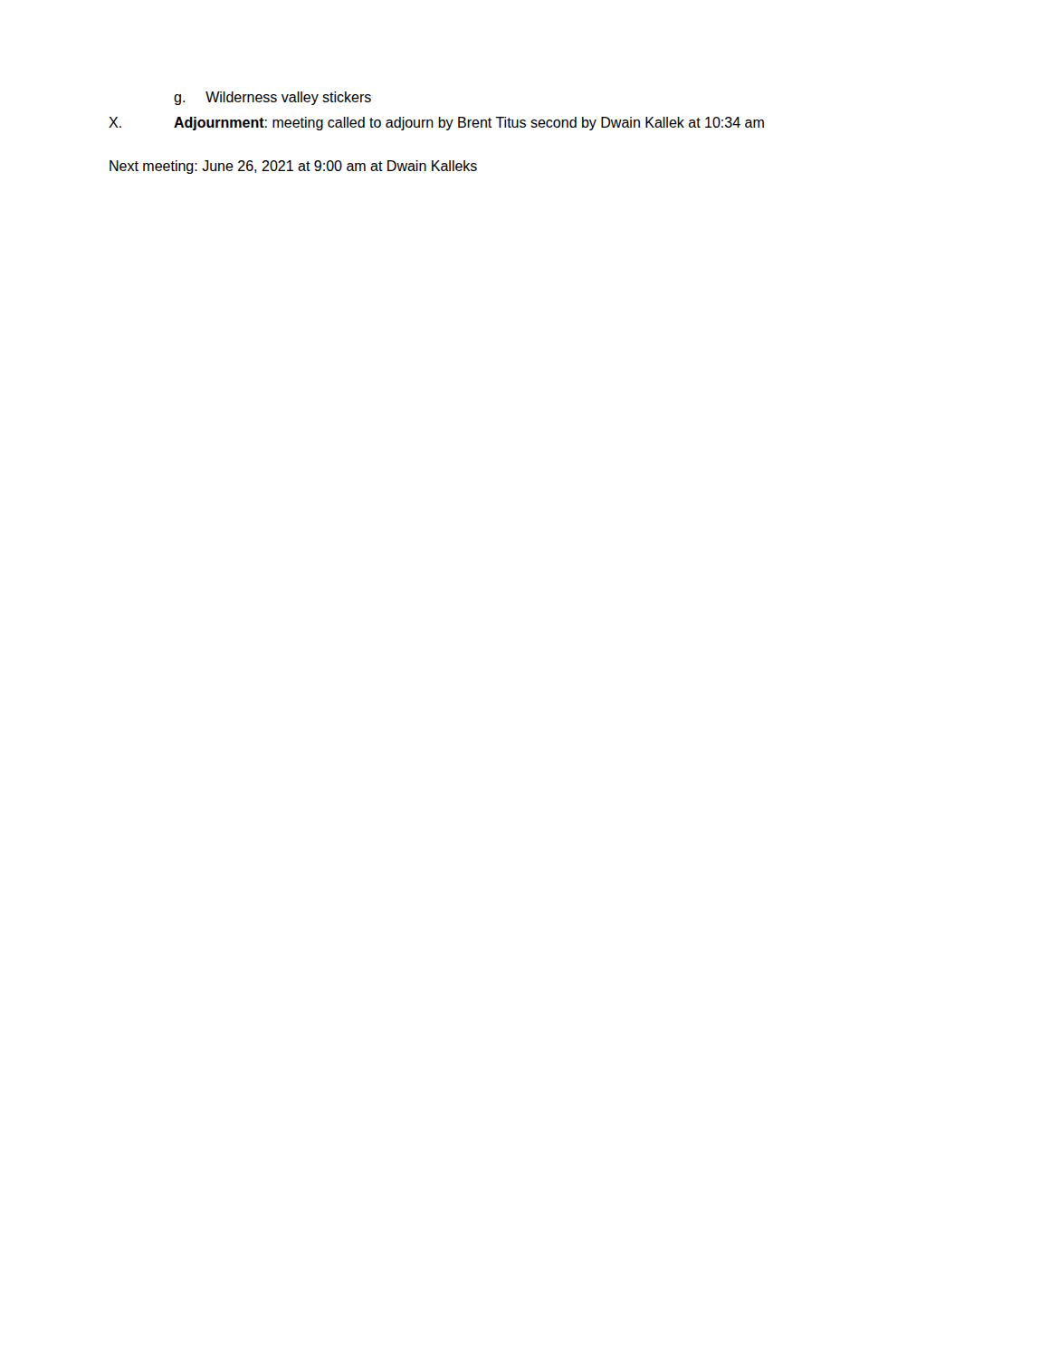g. Wilderness valley stickers
X. Adjournment: meeting called to adjourn by Brent Titus second by Dwain Kallek at 10:34 am
Next meeting: June 26, 2021 at 9:00 am at Dwain Kalleks